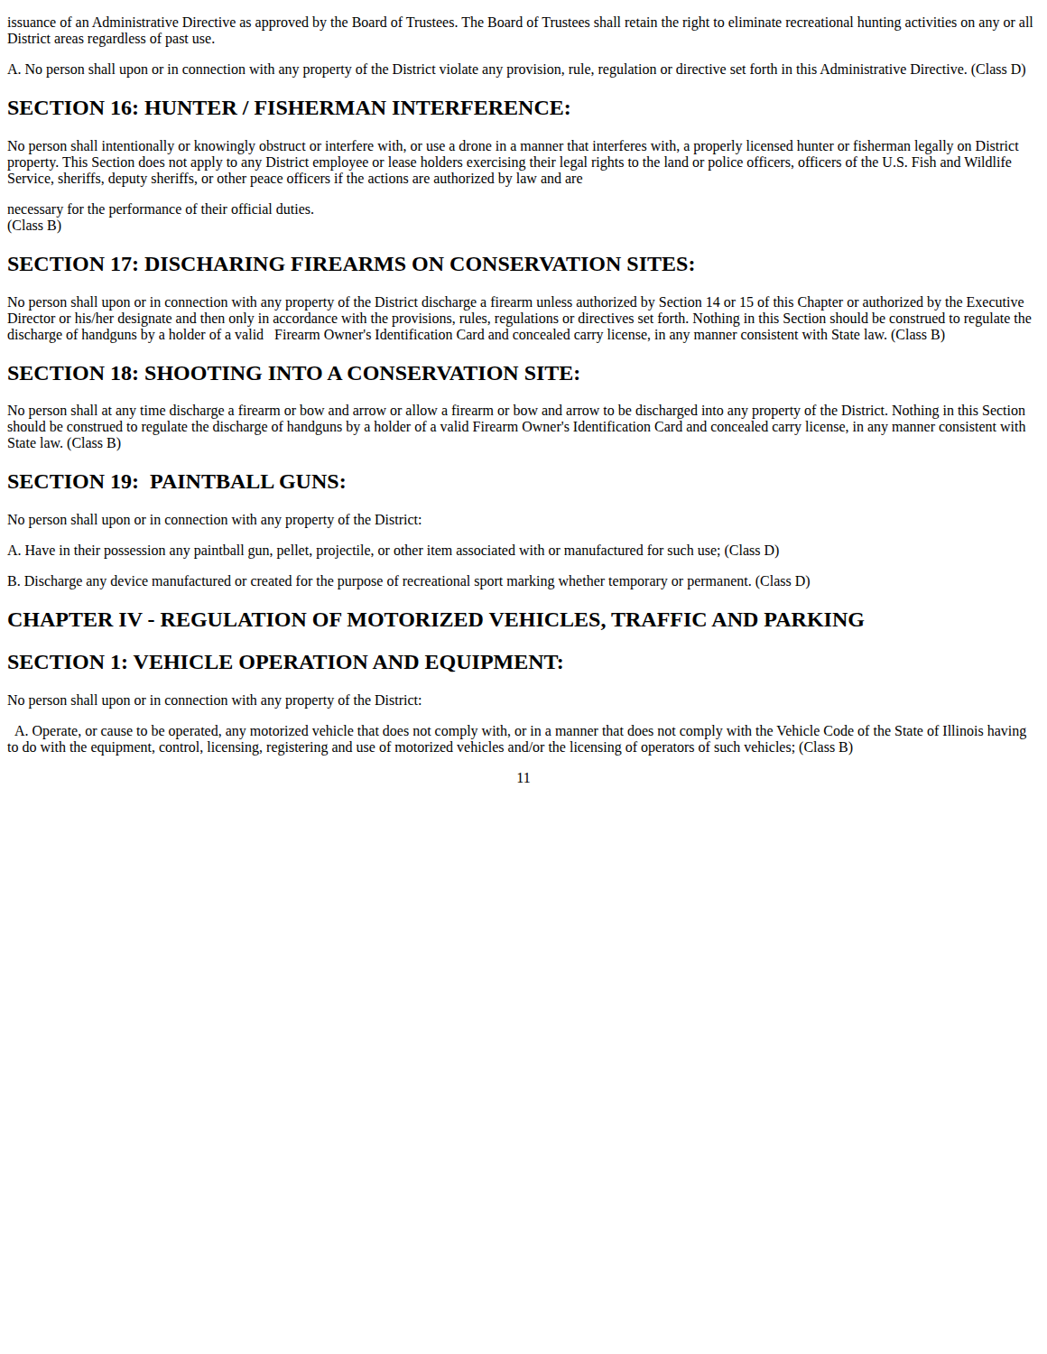issuance of an Administrative Directive as approved by the Board of Trustees. The Board of Trustees shall retain the right to eliminate recreational hunting activities on any or all District areas regardless of past use.
A. No person shall upon or in connection with any property of the District violate any provision, rule, regulation or directive set forth in this Administrative Directive. (Class D)
SECTION 16: HUNTER / FISHERMAN INTERFERENCE:
No person shall intentionally or knowingly obstruct or interfere with, or use a drone in a manner that interferes with, a properly licensed hunter or fisherman legally on District property. This Section does not apply to any District employee or lease holders exercising their legal rights to the land or police officers, officers of the U.S. Fish and Wildlife Service, sheriffs, deputy sheriffs, or other peace officers if the actions are authorized by law and are
necessary for the performance of their official duties.
(Class B)
SECTION 17: DISCHARING FIREARMS ON CONSERVATION SITES:
No person shall upon or in connection with any property of the District discharge a firearm unless authorized by Section 14 or 15 of this Chapter or authorized by the Executive Director or his/her designate and then only in accordance with the provisions, rules, regulations or directives set forth. Nothing in this Section should be construed to regulate the discharge of handguns by a holder of a valid Firearm Owner's Identification Card and concealed carry license, in any manner consistent with State law. (Class B)
SECTION 18: SHOOTING INTO A CONSERVATION SITE:
No person shall at any time discharge a firearm or bow and arrow or allow a firearm or bow and arrow to be discharged into any property of the District. Nothing in this Section should be construed to regulate the discharge of handguns by a holder of a valid Firearm Owner's Identification Card and concealed carry license, in any manner consistent with State law. (Class B)
SECTION 19: PAINTBALL GUNS:
No person shall upon or in connection with any property of the District:
A. Have in their possession any paintball gun, pellet, projectile, or other item associated with or manufactured for such use; (Class D)
B. Discharge any device manufactured or created for the purpose of recreational sport marking whether temporary or permanent. (Class D)
CHAPTER IV - REGULATION OF MOTORIZED VEHICLES, TRAFFIC AND PARKING
SECTION 1: VEHICLE OPERATION AND EQUIPMENT:
No person shall upon or in connection with any property of the District:
A. Operate, or cause to be operated, any motorized vehicle that does not comply with, or in a manner that does not comply with the Vehicle Code of the State of Illinois having to do with the equipment, control, licensing, registering and use of motorized vehicles and/or the licensing of operators of such vehicles; (Class B)
11